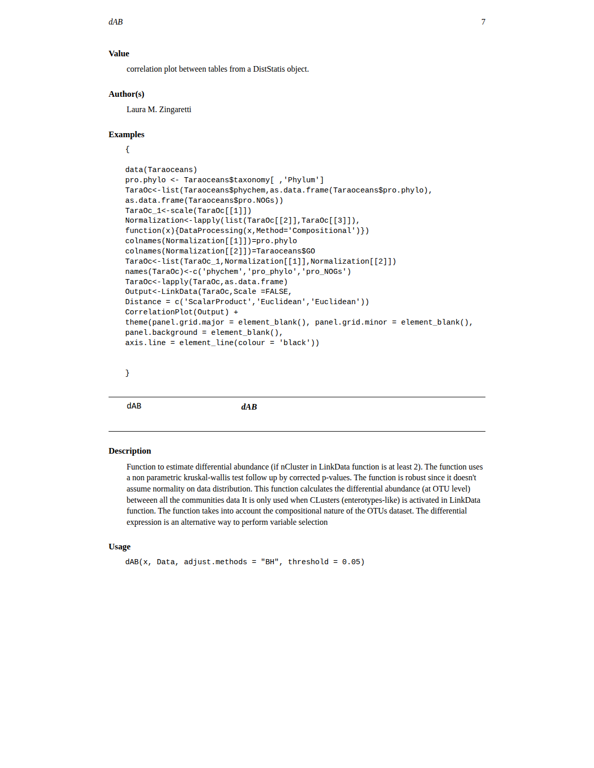dAB 7
Value
correlation plot between tables from a DistStatis object.
Author(s)
Laura M. Zingaretti
Examples
{

data(Taraoceans)
pro.phylo <- Taraoceans$taxonomy[ ,'Phylum']
TaraOc<-list(Taraoceans$phychem,as.data.frame(Taraoceans$pro.phylo),
as.data.frame(Taraoceans$pro.NOGs))
TaraOc_1<-scale(TaraOc[[1]])
Normalization<-lapply(list(TaraOc[[2]],TaraOc[[3]]),
function(x){DataProcessing(x,Method='Compositional')})
colnames(Normalization[[1]])=pro.phylo
colnames(Normalization[[2]])=Taraoceans$GO
TaraOc<-list(TaraOc_1,Normalization[[1]],Normalization[[2]])
names(TaraOc)<-c('phychem','pro_phylo','pro_NOGs')
TaraOc<-lapply(TaraOc,as.data.frame)
Output<-LinkData(TaraOc,Scale =FALSE,
Distance = c('ScalarProduct','Euclidean','Euclidean'))
CorrelationPlot(Output) +
theme(panel.grid.major = element_blank(), panel.grid.minor = element_blank(),
panel.background = element_blank(),
axis.line = element_line(colour = 'black'))


}
dAB dAB
Description
Function to estimate differential abundance (if nCluster in LinkData function is at least 2). The function uses a non parametric kruskal-wallis test follow up by corrected p-values. The function is robust since it doesn't assume normality on data distribution. This function calculates the differential abundance (at OTU level) betweeen all the communities data It is only used when CLusters (enterotypes-like) is activated in LinkData function. The function takes into account the compositional nature of the OTUs dataset. The differential expression is an alternative way to perform variable selection
Usage
dAB(x, Data, adjust.methods = "BH", threshold = 0.05)